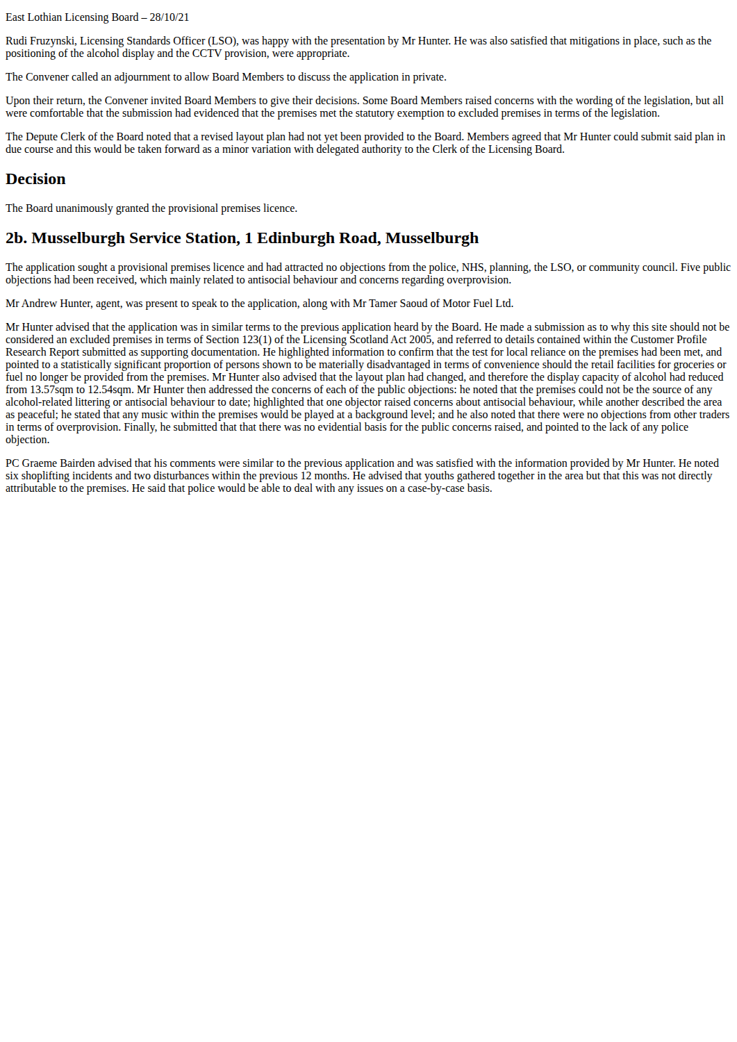East Lothian Licensing Board – 28/10/21
Rudi Fruzynski, Licensing Standards Officer (LSO), was happy with the presentation by Mr Hunter. He was also satisfied that mitigations in place, such as the positioning of the alcohol display and the CCTV provision, were appropriate.
The Convener called an adjournment to allow Board Members to discuss the application in private.
Upon their return, the Convener invited Board Members to give their decisions. Some Board Members raised concerns with the wording of the legislation, but all were comfortable that the submission had evidenced that the premises met the statutory exemption to excluded premises in terms of the legislation.
The Depute Clerk of the Board noted that a revised layout plan had not yet been provided to the Board. Members agreed that Mr Hunter could submit said plan in due course and this would be taken forward as a minor variation with delegated authority to the Clerk of the Licensing Board.
Decision
The Board unanimously granted the provisional premises licence.
2b. Musselburgh Service Station, 1 Edinburgh Road, Musselburgh
The application sought a provisional premises licence and had attracted no objections from the police, NHS, planning, the LSO, or community council. Five public objections had been received, which mainly related to antisocial behaviour and concerns regarding overprovision.
Mr Andrew Hunter, agent, was present to speak to the application, along with Mr Tamer Saoud of Motor Fuel Ltd.
Mr Hunter advised that the application was in similar terms to the previous application heard by the Board. He made a submission as to why this site should not be considered an excluded premises in terms of Section 123(1) of the Licensing Scotland Act 2005, and referred to details contained within the Customer Profile Research Report submitted as supporting documentation. He highlighted information to confirm that the test for local reliance on the premises had been met, and pointed to a statistically significant proportion of persons shown to be materially disadvantaged in terms of convenience should the retail facilities for groceries or fuel no longer be provided from the premises. Mr Hunter also advised that the layout plan had changed, and therefore the display capacity of alcohol had reduced from 13.57sqm to 12.54sqm. Mr Hunter then addressed the concerns of each of the public objections: he noted that the premises could not be the source of any alcohol-related littering or antisocial behaviour to date; highlighted that one objector raised concerns about antisocial behaviour, while another described the area as peaceful; he stated that any music within the premises would be played at a background level; and he also noted that there were no objections from other traders in terms of overprovision. Finally, he submitted that that there was no evidential basis for the public concerns raised, and pointed to the lack of any police objection.
PC Graeme Bairden advised that his comments were similar to the previous application and was satisfied with the information provided by Mr Hunter. He noted six shoplifting incidents and two disturbances within the previous 12 months. He advised that youths gathered together in the area but that this was not directly attributable to the premises. He said that police would be able to deal with any issues on a case-by-case basis.